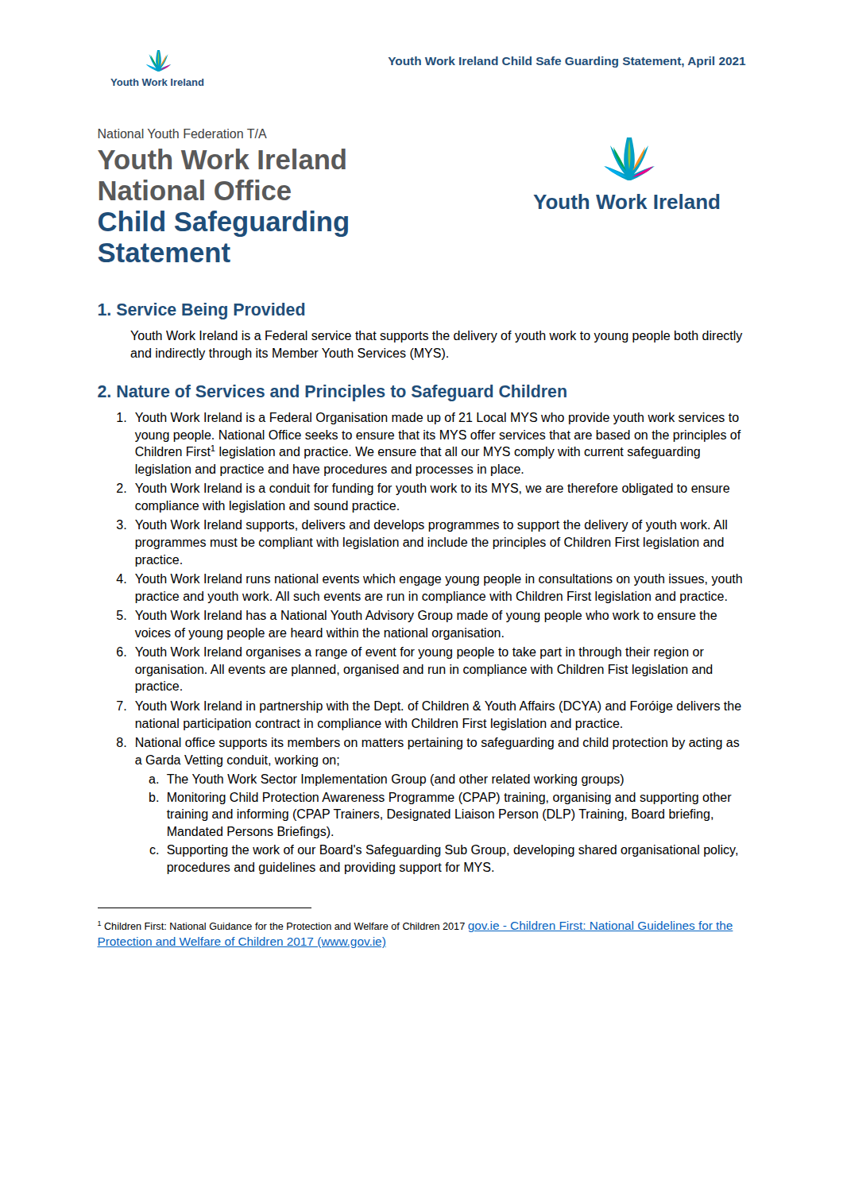Youth Work Ireland
Youth Work Ireland Child Safe Guarding Statement, April 2021
National Youth Federation T/A
Youth Work Ireland
National Office
Child Safeguarding Statement
Youth Work Ireland
1. Service Being Provided
Youth Work Ireland is a Federal service that supports the delivery of youth work to young people both directly and indirectly through its Member Youth Services (MYS).
2. Nature of Services and Principles to Safeguard Children
Youth Work Ireland is a Federal Organisation made up of 21 Local MYS who provide youth work services to young people. National Office seeks to ensure that its MYS offer services that are based on the principles of Children First1 legislation and practice. We ensure that all our MYS comply with current safeguarding legislation and practice and have procedures and processes in place.
Youth Work Ireland is a conduit for funding for youth work to its MYS, we are therefore obligated to ensure compliance with legislation and sound practice.
Youth Work Ireland supports, delivers and develops programmes to support the delivery of youth work. All programmes must be compliant with legislation and include the principles of Children First legislation and practice.
Youth Work Ireland runs national events which engage young people in consultations on youth issues, youth practice and youth work. All such events are run in compliance with Children First legislation and practice.
Youth Work Ireland has a National Youth Advisory Group made of young people who work to ensure the voices of young people are heard within the national organisation.
Youth Work Ireland organises a range of event for young people to take part in through their region or organisation. All events are planned, organised and run in compliance with Children Fist legislation and practice.
Youth Work Ireland in partnership with the Dept. of Children & Youth Affairs (DCYA) and Foróige delivers the national participation contract in compliance with Children First legislation and practice.
National office supports its members on matters pertaining to safeguarding and child protection by acting as a Garda Vetting conduit, working on;
The Youth Work Sector Implementation Group (and other related working groups)
Monitoring Child Protection Awareness Programme (CPAP) training, organising and supporting other training and informing (CPAP Trainers, Designated Liaison Person (DLP) Training, Board briefing, Mandated Persons Briefings).
Supporting the work of our Board's Safeguarding Sub Group, developing shared organisational policy, procedures and guidelines and providing support for MYS.
1 Children First: National Guidance for the Protection and Welfare of Children 2017 gov.ie - Children First: National Guidelines for the Protection and Welfare of Children 2017 (www.gov.ie)